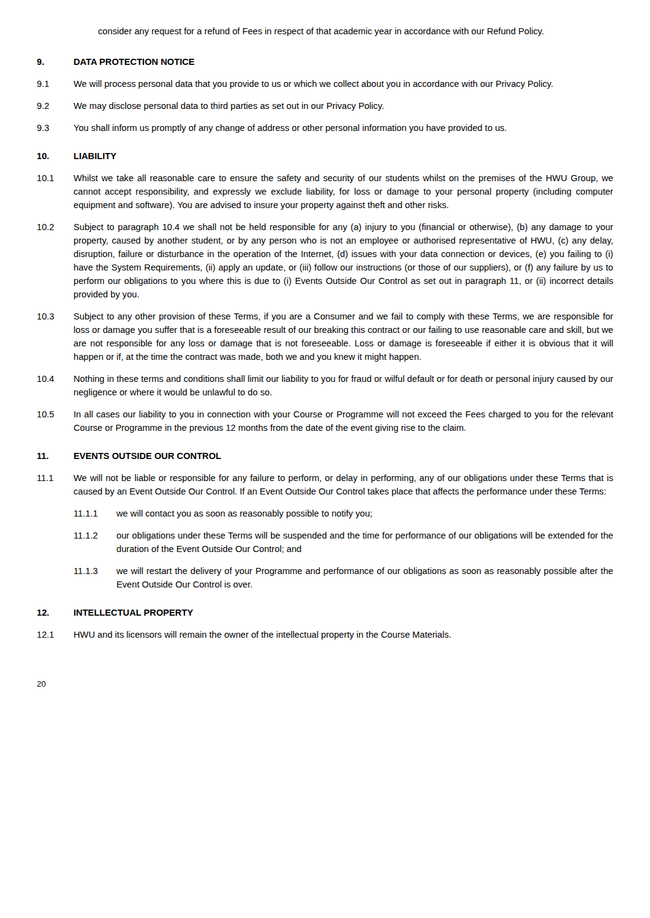consider any request for a refund of Fees in respect of that academic year in accordance with our Refund Policy.
9. Data Protection Notice
9.1 We will process personal data that you provide to us or which we collect about you in accordance with our Privacy Policy.
9.2 We may disclose personal data to third parties as set out in our Privacy Policy.
9.3 You shall inform us promptly of any change of address or other personal information you have provided to us.
10. Liability
10.1 Whilst we take all reasonable care to ensure the safety and security of our students whilst on the premises of the HWU Group, we cannot accept responsibility, and expressly we exclude liability, for loss or damage to your personal property (including computer equipment and software). You are advised to insure your property against theft and other risks.
10.2 Subject to paragraph 10.4 we shall not be held responsible for any (a) injury to you (financial or otherwise), (b) any damage to your property, caused by another student, or by any person who is not an employee or authorised representative of HWU, (c) any delay, disruption, failure or disturbance in the operation of the Internet, (d) issues with your data connection or devices, (e) you failing to (i) have the System Requirements, (ii) apply an update, or (iii) follow our instructions (or those of our suppliers), or (f) any failure by us to perform our obligations to you where this is due to (i) Events Outside Our Control as set out in paragraph 11, or (ii) incorrect details provided by you.
10.3 Subject to any other provision of these Terms, if you are a Consumer and we fail to comply with these Terms, we are responsible for loss or damage you suffer that is a foreseeable result of our breaking this contract or our failing to use reasonable care and skill, but we are not responsible for any loss or damage that is not foreseeable. Loss or damage is foreseeable if either it is obvious that it will happen or if, at the time the contract was made, both we and you knew it might happen.
10.4 Nothing in these terms and conditions shall limit our liability to you for fraud or wilful default or for death or personal injury caused by our negligence or where it would be unlawful to do so.
10.5 In all cases our liability to you in connection with your Course or Programme will not exceed the Fees charged to you for the relevant Course or Programme in the previous 12 months from the date of the event giving rise to the claim.
11. Events Outside Our Control
11.1 We will not be liable or responsible for any failure to perform, or delay in performing, any of our obligations under these Terms that is caused by an Event Outside Our Control. If an Event Outside Our Control takes place that affects the performance under these Terms:
11.1.1 we will contact you as soon as reasonably possible to notify you;
11.1.2 our obligations under these Terms will be suspended and the time for performance of our obligations will be extended for the duration of the Event Outside Our Control; and
11.1.3 we will restart the delivery of your Programme and performance of our obligations as soon as reasonably possible after the Event Outside Our Control is over.
12. Intellectual Property
12.1 HWU and its licensors will remain the owner of the intellectual property in the Course Materials.
20